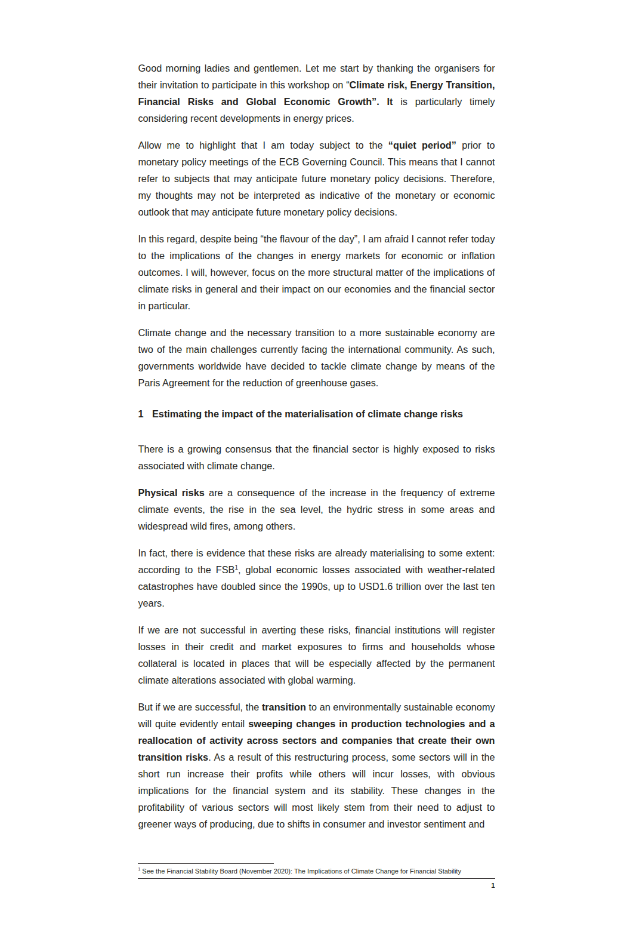Good morning ladies and gentlemen. Let me start by thanking the organisers for their invitation to participate in this workshop on “Climate risk, Energy Transition, Financial Risks and Global Economic Growth”. It is particularly timely considering recent developments in energy prices.
Allow me to highlight that I am today subject to the “quiet period” prior to monetary policy meetings of the ECB Governing Council. This means that I cannot refer to subjects that may anticipate future monetary policy decisions. Therefore, my thoughts may not be interpreted as indicative of the monetary or economic outlook that may anticipate future monetary policy decisions.
In this regard, despite being “the flavour of the day”, I am afraid I cannot refer today to the implications of the changes in energy markets for economic or inflation outcomes. I will, however, focus on the more structural matter of the implications of climate risks in general and their impact on our economies and the financial sector in particular.
Climate change and the necessary transition to a more sustainable economy are two of the main challenges currently facing the international community. As such, governments worldwide have decided to tackle climate change by means of the Paris Agreement for the reduction of greenhouse gases.
1 Estimating the impact of the materialisation of climate change risks
There is a growing consensus that the financial sector is highly exposed to risks associated with climate change.
Physical risks are a consequence of the increase in the frequency of extreme climate events, the rise in the sea level, the hydric stress in some areas and widespread wild fires, among others.
In fact, there is evidence that these risks are already materialising to some extent: according to the FSB1, global economic losses associated with weather-related catastrophes have doubled since the 1990s, up to USD1.6 trillion over the last ten years.
If we are not successful in averting these risks, financial institutions will register losses in their credit and market exposures to firms and households whose collateral is located in places that will be especially affected by the permanent climate alterations associated with global warming.
But if we are successful, the transition to an environmentally sustainable economy will quite evidently entail sweeping changes in production technologies and a reallocation of activity across sectors and companies that create their own transition risks. As a result of this restructuring process, some sectors will in the short run increase their profits while others will incur losses, with obvious implications for the financial system and its stability. These changes in the profitability of various sectors will most likely stem from their need to adjust to greener ways of producing, due to shifts in consumer and investor sentiment and
1 See the Financial Stability Board (November 2020): The Implications of Climate Change for Financial Stability
1